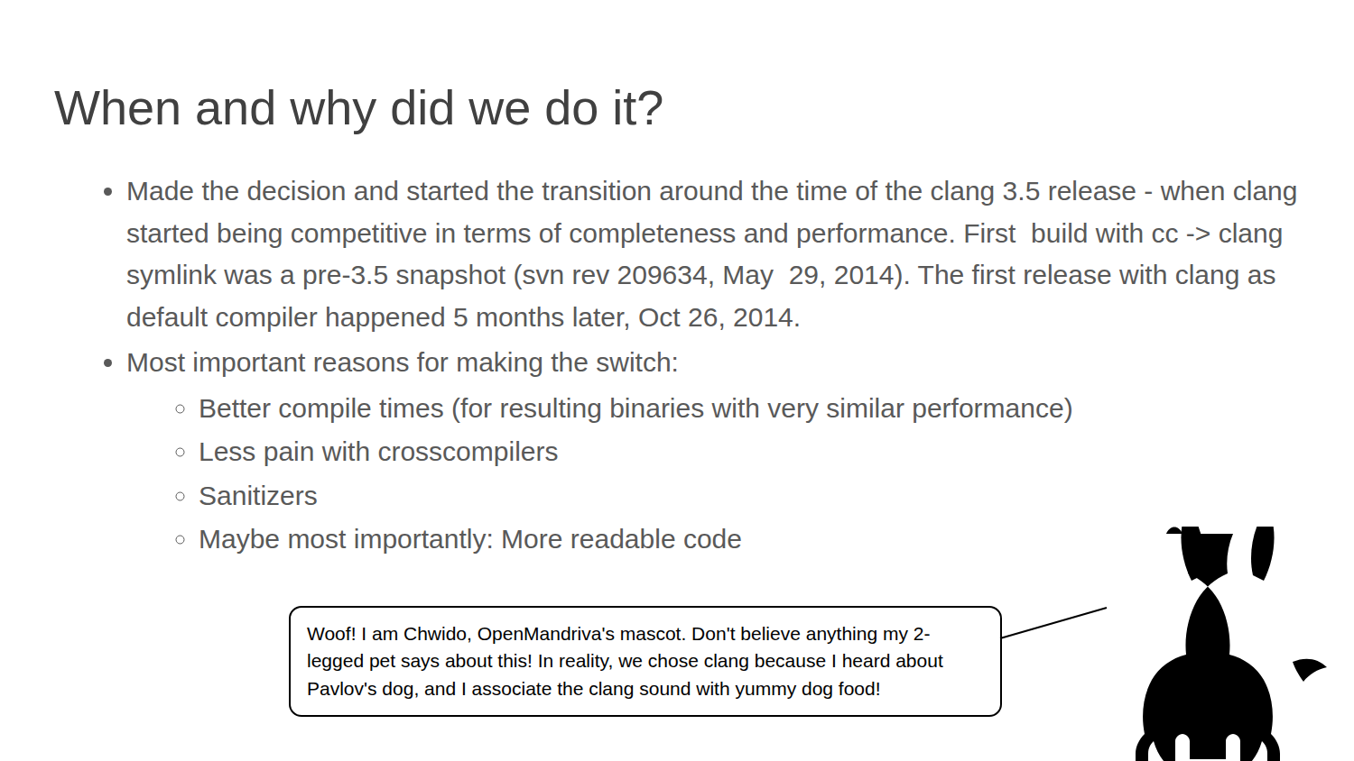When and why did we do it?
Made the decision and started the transition around the time of the clang 3.5 release - when clang started being competitive in terms of completeness and performance. First build with cc -> clang symlink was a pre-3.5 snapshot (svn rev 209634, May 29, 2014). The first release with clang as default compiler happened 5 months later, Oct 26, 2014.
Most important reasons for making the switch:
Better compile times (for resulting binaries with very similar performance)
Less pain with crosscompilers
Sanitizers
Maybe most importantly: More readable code
Woof! I am Chwido, OpenMandriva's mascot. Don't believe anything my 2-legged pet says about this! In reality, we chose clang because I heard about Pavlov's dog, and I associate the clang sound with yummy dog food!